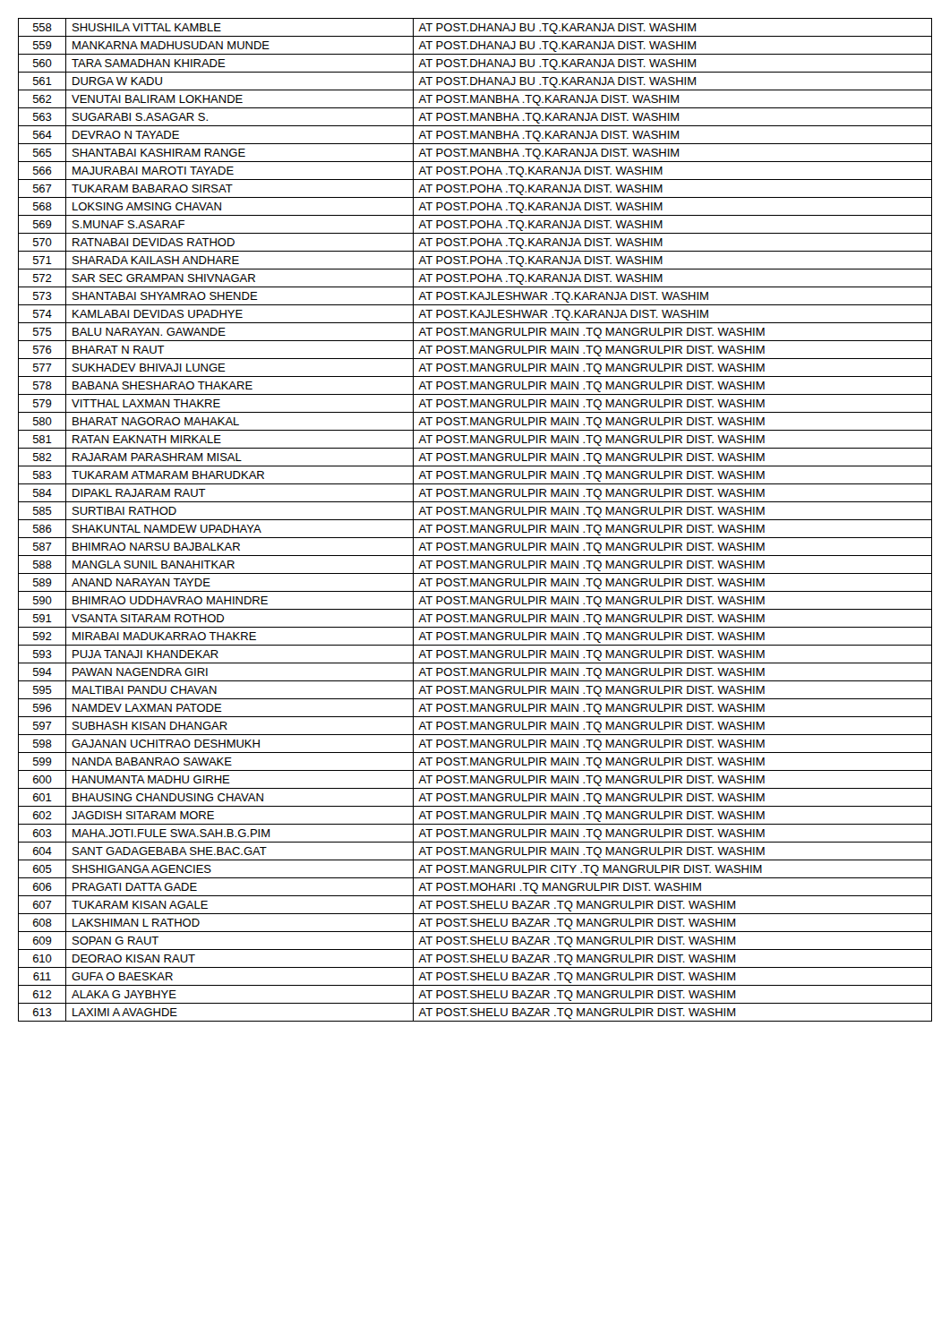| 558 | SHUSHILA VITTAL KAMBLE | AT POST.DHANAJ BU .TQ.KARANJA DIST. WASHIM |
| 559 | MANKARNA MADHUSUDAN MUNDE | AT POST.DHANAJ BU .TQ.KARANJA DIST. WASHIM |
| 560 | TARA SAMADHAN KHIRADE | AT POST.DHANAJ BU .TQ.KARANJA DIST. WASHIM |
| 561 | DURGA W KADU | AT POST.DHANAJ BU .TQ.KARANJA DIST. WASHIM |
| 562 | VENUTAI BALIRAM LOKHANDE | AT POST.MANBHA .TQ.KARANJA DIST. WASHIM |
| 563 | SUGARABI S.ASAGAR S. | AT POST.MANBHA .TQ.KARANJA DIST. WASHIM |
| 564 | DEVRAO N TAYADE | AT POST.MANBHA .TQ.KARANJA DIST. WASHIM |
| 565 | SHANTABAI KASHIRAM RANGE | AT POST.MANBHA .TQ.KARANJA DIST. WASHIM |
| 566 | MAJURABAI MAROTI TAYADE | AT POST.POHA .TQ.KARANJA DIST. WASHIM |
| 567 | TUKARAM BABARAO SIRSAT | AT POST.POHA .TQ.KARANJA DIST. WASHIM |
| 568 | LOKSING AMSING CHAVAN | AT POST.POHA .TQ.KARANJA DIST. WASHIM |
| 569 | S.MUNAF S.ASARAF | AT POST.POHA .TQ.KARANJA DIST. WASHIM |
| 570 | RATNABAI DEVIDAS RATHOD | AT POST.POHA .TQ.KARANJA DIST. WASHIM |
| 571 | SHARADA KAILASH ANDHARE | AT POST.POHA .TQ.KARANJA DIST. WASHIM |
| 572 | SAR SEC GRAMPAN SHIVNAGAR | AT POST.POHA .TQ.KARANJA DIST. WASHIM |
| 573 | SHANTABAI SHYAMRAO SHENDE | AT POST.KAJLESHWAR .TQ.KARANJA DIST. WASHIM |
| 574 | KAMLABAI DEVIDAS UPADHYE | AT POST.KAJLESHWAR .TQ.KARANJA DIST. WASHIM |
| 575 | BALU NARAYAN. GAWANDE | AT POST.MANGRULPIR MAIN .TQ MANGRULPIR DIST. WASHIM |
| 576 | BHARAT N RAUT | AT POST.MANGRULPIR MAIN .TQ MANGRULPIR DIST. WASHIM |
| 577 | SUKHADEV BHIVAJI LUNGE | AT POST.MANGRULPIR MAIN .TQ MANGRULPIR DIST. WASHIM |
| 578 | BABANA SHESHARAO THAKARE | AT POST.MANGRULPIR MAIN .TQ MANGRULPIR DIST. WASHIM |
| 579 | VITTHAL LAXMAN THAKRE | AT POST.MANGRULPIR MAIN .TQ MANGRULPIR DIST. WASHIM |
| 580 | BHARAT NAGORAO MAHAKAL | AT POST.MANGRULPIR MAIN .TQ MANGRULPIR DIST. WASHIM |
| 581 | RATAN EAKNATH MIRKALE | AT POST.MANGRULPIR MAIN .TQ MANGRULPIR DIST. WASHIM |
| 582 | RAJARAM PARASHRAM MISAL | AT POST.MANGRULPIR MAIN .TQ MANGRULPIR DIST. WASHIM |
| 583 | TUKARAM ATMARAM BHARUDKAR | AT POST.MANGRULPIR MAIN .TQ MANGRULPIR DIST. WASHIM |
| 584 | DIPAKL RAJARAM RAUT | AT POST.MANGRULPIR MAIN .TQ MANGRULPIR DIST. WASHIM |
| 585 | SURTIBAI RATHOD | AT POST.MANGRULPIR MAIN .TQ MANGRULPIR DIST. WASHIM |
| 586 | SHAKUNTAL NAMDEW UPADHAYA | AT POST.MANGRULPIR MAIN .TQ MANGRULPIR DIST. WASHIM |
| 587 | BHIMRAO NARSU BAJBALKAR | AT POST.MANGRULPIR MAIN .TQ MANGRULPIR DIST. WASHIM |
| 588 | MANGLA SUNIL BANAHITKAR | AT POST.MANGRULPIR MAIN .TQ MANGRULPIR DIST. WASHIM |
| 589 | ANAND NARAYAN TAYDE | AT POST.MANGRULPIR MAIN .TQ MANGRULPIR DIST. WASHIM |
| 590 | BHIMRAO UDDHAVRAO MAHINDRE | AT POST.MANGRULPIR MAIN .TQ MANGRULPIR DIST. WASHIM |
| 591 | VSANTA SITARAM ROTHOD | AT POST.MANGRULPIR MAIN .TQ MANGRULPIR DIST. WASHIM |
| 592 | MIRABAI MADUKARRAO THAKRE | AT POST.MANGRULPIR MAIN .TQ MANGRULPIR DIST. WASHIM |
| 593 | PUJA TANAJI KHANDEKAR | AT POST.MANGRULPIR MAIN .TQ MANGRULPIR DIST. WASHIM |
| 594 | PAWAN NAGENDRA GIRI | AT POST.MANGRULPIR MAIN .TQ MANGRULPIR DIST. WASHIM |
| 595 | MALTIBAI PANDU CHAVAN | AT POST.MANGRULPIR MAIN .TQ MANGRULPIR DIST. WASHIM |
| 596 | NAMDEV LAXMAN PATODE | AT POST.MANGRULPIR MAIN .TQ MANGRULPIR DIST. WASHIM |
| 597 | SUBHASH KISAN DHANGAR | AT POST.MANGRULPIR MAIN .TQ MANGRULPIR DIST. WASHIM |
| 598 | GAJANAN UCHITRAO DESHMUKH | AT POST.MANGRULPIR MAIN .TQ MANGRULPIR DIST. WASHIM |
| 599 | NANDA BABANRAO SAWAKE | AT POST.MANGRULPIR MAIN .TQ MANGRULPIR DIST. WASHIM |
| 600 | HANUMANTA MADHU GIRHE | AT POST.MANGRULPIR MAIN .TQ MANGRULPIR DIST. WASHIM |
| 601 | BHAUSING CHANDUSING CHAVAN | AT POST.MANGRULPIR MAIN .TQ MANGRULPIR DIST. WASHIM |
| 602 | JAGDISH SITARAM MORE | AT POST.MANGRULPIR MAIN .TQ MANGRULPIR DIST. WASHIM |
| 603 | MAHA.JOTI.FULE SWA.SAH.B.G.PIM | AT POST.MANGRULPIR MAIN .TQ MANGRULPIR DIST. WASHIM |
| 604 | SANT GADAGEBABA SHE.BAC.GAT | AT POST.MANGRULPIR MAIN .TQ MANGRULPIR DIST. WASHIM |
| 605 | SHSHIGANGA AGENCIES | AT POST.MANGRULPIR CITY .TQ MANGRULPIR DIST. WASHIM |
| 606 | PRAGATI DATTA GADE | AT POST.MOHARI .TQ MANGRULPIR DIST. WASHIM |
| 607 | TUKARAM KISAN AGALE | AT POST.SHELU BAZAR .TQ MANGRULPIR DIST. WASHIM |
| 608 | LAKSHIMAN L RATHOD | AT POST.SHELU BAZAR .TQ MANGRULPIR DIST. WASHIM |
| 609 | SOPAN G RAUT | AT POST.SHELU BAZAR .TQ MANGRULPIR DIST. WASHIM |
| 610 | DEORAO KISAN RAUT | AT POST.SHELU BAZAR .TQ MANGRULPIR DIST. WASHIM |
| 611 | GUFA O BAESKAR | AT POST.SHELU BAZAR .TQ MANGRULPIR DIST. WASHIM |
| 612 | ALAKA G JAYBHYE | AT POST.SHELU BAZAR .TQ MANGRULPIR DIST. WASHIM |
| 613 | LAXIMI A AVAGHDE | AT POST.SHELU BAZAR .TQ MANGRULPIR DIST. WASHIM |